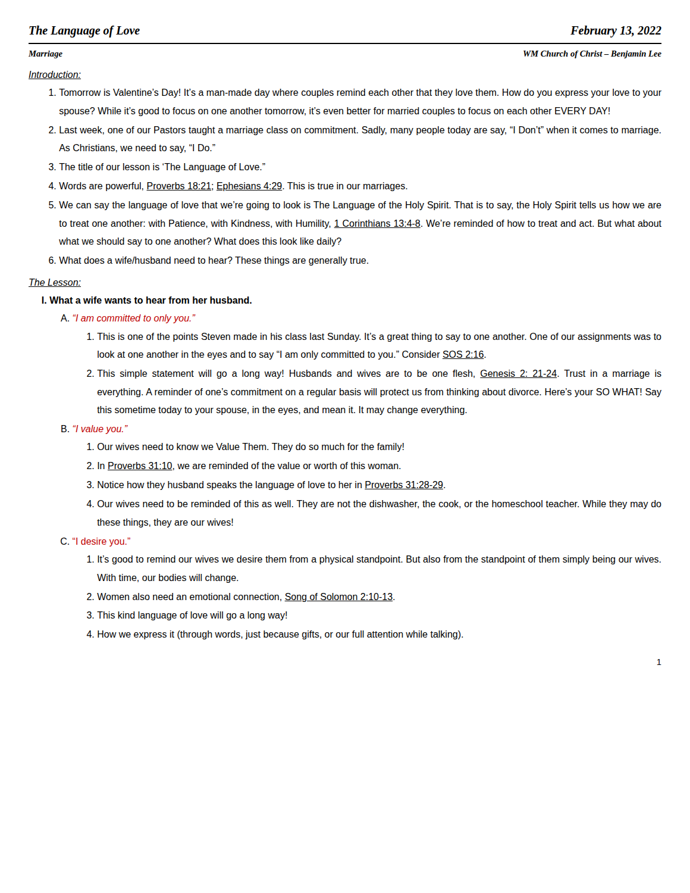The Language of Love February 13, 2022
Marriage WM Church of Christ – Benjamin Lee
Introduction:
Tomorrow is Valentine’s Day! It’s a man-made day where couples remind each other that they love them. How do you express your love to your spouse? While it’s good to focus on one another tomorrow, it’s even better for married couples to focus on each other EVERY DAY!
Last week, one of our Pastors taught a marriage class on commitment. Sadly, many people today are say, “I Don’t” when it comes to marriage. As Christians, we need to say, “I Do.”
The title of our lesson is ‘The Language of Love.”
Words are powerful, Proverbs 18:21; Ephesians 4:29. This is true in our marriages.
We can say the language of love that we’re going to look is The Language of the Holy Spirit. That is to say, the Holy Spirit tells us how we are to treat one another: with Patience, with Kindness, with Humility, 1 Corinthians 13:4-8. We’re reminded of how to treat and act. But what about what we should say to one another? What does this look like daily?
What does a wife/husband need to hear? These things are generally true.
The Lesson:
What a wife wants to hear from her husband.
“I am committed to only you.”
This is one of the points Steven made in his class last Sunday. It’s a great thing to say to one another. One of our assignments was to look at one another in the eyes and to say “I am only committed to you.” Consider SOS 2:16.
This simple statement will go a long way! Husbands and wives are to be one flesh, Genesis 2: 21-24. Trust in a marriage is everything. A reminder of one’s commitment on a regular basis will protect us from thinking about divorce. Here’s your SO WHAT! Say this sometime today to your spouse, in the eyes, and mean it. It may change everything.
“I value you.”
Our wives need to know we Value Them. They do so much for the family!
In Proverbs 31:10, we are reminded of the value or worth of this woman.
Notice how they husband speaks the language of love to her in Proverbs 31:28-29.
Our wives need to be reminded of this as well. They are not the dishwasher, the cook, or the homeschool teacher. While they may do these things, they are our wives!
“I desire you.”
It’s good to remind our wives we desire them from a physical standpoint. But also from the standpoint of them simply being our wives. With time, our bodies will change.
Women also need an emotional connection, Song of Solomon 2:10-13.
This kind language of love will go a long way!
How we express it (through words, just because gifts, or our full attention while talking).
1